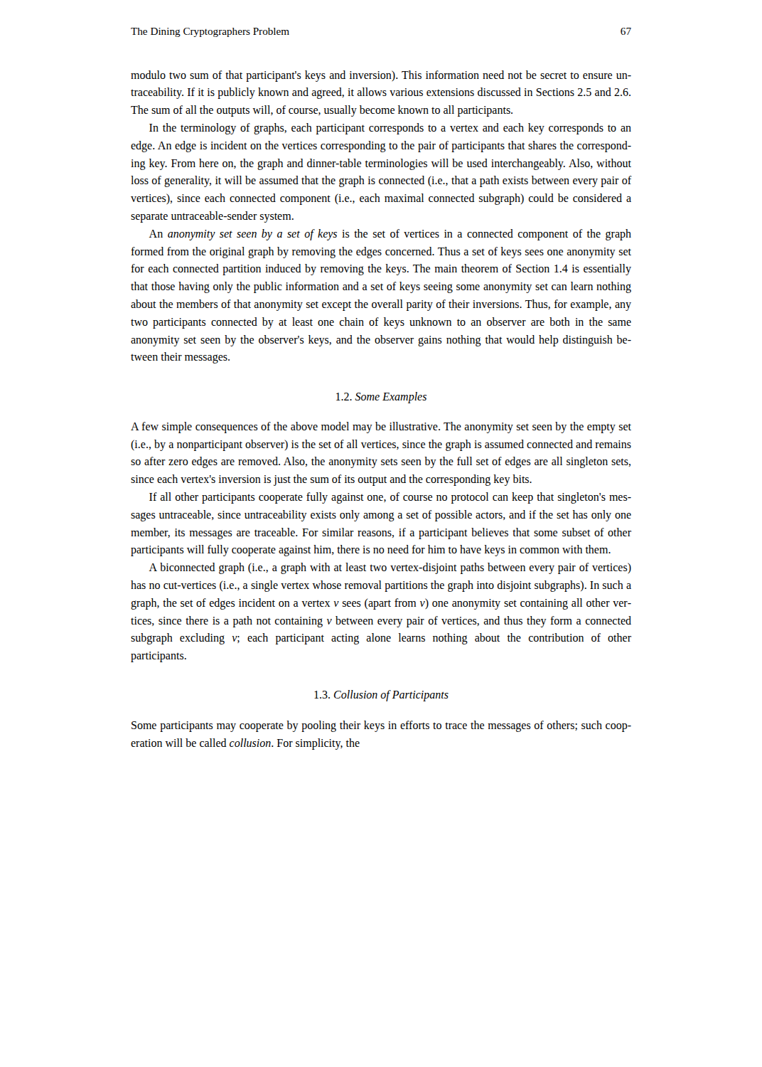The Dining Cryptographers Problem 67
modulo two sum of that participant's keys and inversion). This information need not be secret to ensure untraceability. If it is publicly known and agreed, it allows various extensions discussed in Sections 2.5 and 2.6. The sum of all the outputs will, of course, usually become known to all participants.
In the terminology of graphs, each participant corresponds to a vertex and each key corresponds to an edge. An edge is incident on the vertices corresponding to the pair of participants that shares the corresponding key. From here on, the graph and dinner-table terminologies will be used interchangeably. Also, without loss of generality, it will be assumed that the graph is connected (i.e., that a path exists between every pair of vertices), since each connected component (i.e., each maximal connected subgraph) could be considered a separate untraceable-sender system.
An anonymity set seen by a set of keys is the set of vertices in a connected component of the graph formed from the original graph by removing the edges concerned. Thus a set of keys sees one anonymity set for each connected partition induced by removing the keys. The main theorem of Section 1.4 is essentially that those having only the public information and a set of keys seeing some anonymity set can learn nothing about the members of that anonymity set except the overall parity of their inversions. Thus, for example, any two participants connected by at least one chain of keys unknown to an observer are both in the same anonymity set seen by the observer's keys, and the observer gains nothing that would help distinguish between their messages.
1.2. Some Examples
A few simple consequences of the above model may be illustrative. The anonymity set seen by the empty set (i.e., by a nonparticipant observer) is the set of all vertices, since the graph is assumed connected and remains so after zero edges are removed. Also, the anonymity sets seen by the full set of edges are all singleton sets, since each vertex's inversion is just the sum of its output and the corresponding key bits.
If all other participants cooperate fully against one, of course no protocol can keep that singleton's messages untraceable, since untraceability exists only among a set of possible actors, and if the set has only one member, its messages are traceable. For similar reasons, if a participant believes that some subset of other participants will fully cooperate against him, there is no need for him to have keys in common with them.
A biconnected graph (i.e., a graph with at least two vertex-disjoint paths between every pair of vertices) has no cut-vertices (i.e., a single vertex whose removal partitions the graph into disjoint subgraphs). In such a graph, the set of edges incident on a vertex v sees (apart from v) one anonymity set containing all other vertices, since there is a path not containing v between every pair of vertices, and thus they form a connected subgraph excluding v; each participant acting alone learns nothing about the contribution of other participants.
1.3. Collusion of Participants
Some participants may cooperate by pooling their keys in efforts to trace the messages of others; such cooperation will be called collusion. For simplicity, the